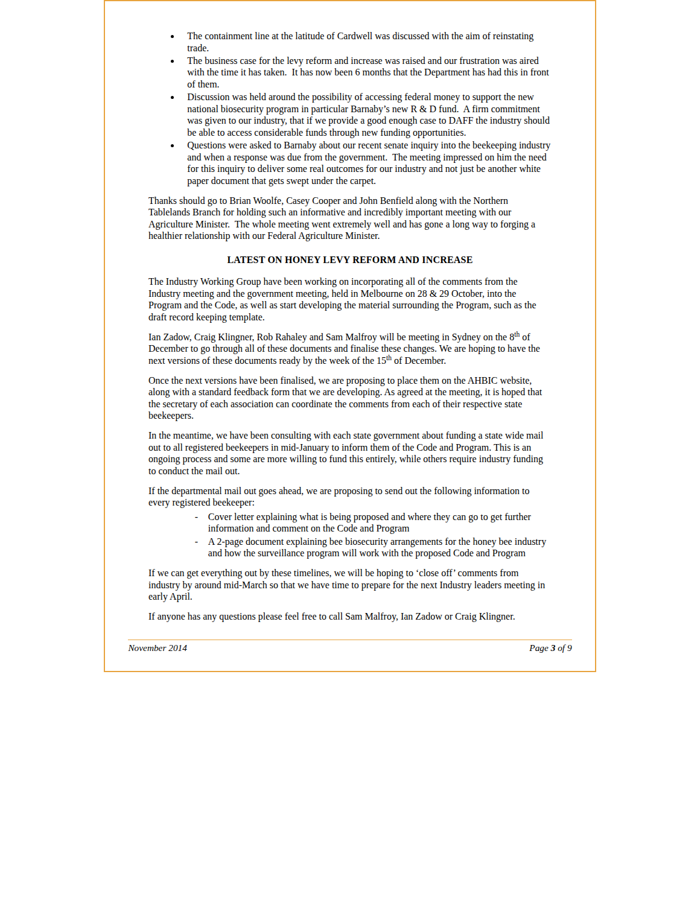The containment line at the latitude of Cardwell was discussed with the aim of reinstating trade.
The business case for the levy reform and increase was raised and our frustration was aired with the time it has taken. It has now been 6 months that the Department has had this in front of them.
Discussion was held around the possibility of accessing federal money to support the new national biosecurity program in particular Barnaby’s new R & D fund. A firm commitment was given to our industry, that if we provide a good enough case to DAFF the industry should be able to access considerable funds through new funding opportunities.
Questions were asked to Barnaby about our recent senate inquiry into the beekeeping industry and when a response was due from the government. The meeting impressed on him the need for this inquiry to deliver some real outcomes for our industry and not just be another white paper document that gets swept under the carpet.
Thanks should go to Brian Woolfe, Casey Cooper and John Benfield along with the Northern Tablelands Branch for holding such an informative and incredibly important meeting with our Agriculture Minister. The whole meeting went extremely well and has gone a long way to forging a healthier relationship with our Federal Agriculture Minister.
LATEST ON HONEY LEVY REFORM AND INCREASE
The Industry Working Group have been working on incorporating all of the comments from the Industry meeting and the government meeting, held in Melbourne on 28 & 29 October, into the Program and the Code, as well as start developing the material surrounding the Program, such as the draft record keeping template.
Ian Zadow, Craig Klingner, Rob Rahaley and Sam Malfroy will be meeting in Sydney on the 8th of December to go through all of these documents and finalise these changes. We are hoping to have the next versions of these documents ready by the week of the 15th of December.
Once the next versions have been finalised, we are proposing to place them on the AHBIC website, along with a standard feedback form that we are developing. As agreed at the meeting, it is hoped that the secretary of each association can coordinate the comments from each of their respective state beekeepers.
In the meantime, we have been consulting with each state government about funding a state wide mail out to all registered beekeepers in mid-January to inform them of the Code and Program. This is an ongoing process and some are more willing to fund this entirely, while others require industry funding to conduct the mail out.
If the departmental mail out goes ahead, we are proposing to send out the following information to every registered beekeeper:
Cover letter explaining what is being proposed and where they can go to get further information and comment on the Code and Program
A 2-page document explaining bee biosecurity arrangements for the honey bee industry and how the surveillance program will work with the proposed Code and Program
If we can get everything out by these timelines, we will be hoping to ‘close off’ comments from industry by around mid-March so that we have time to prepare for the next Industry leaders meeting in early April.
If anyone has any questions please feel free to call Sam Malfroy, Ian Zadow or Craig Klingner.
November 2014
Page 3 of 9